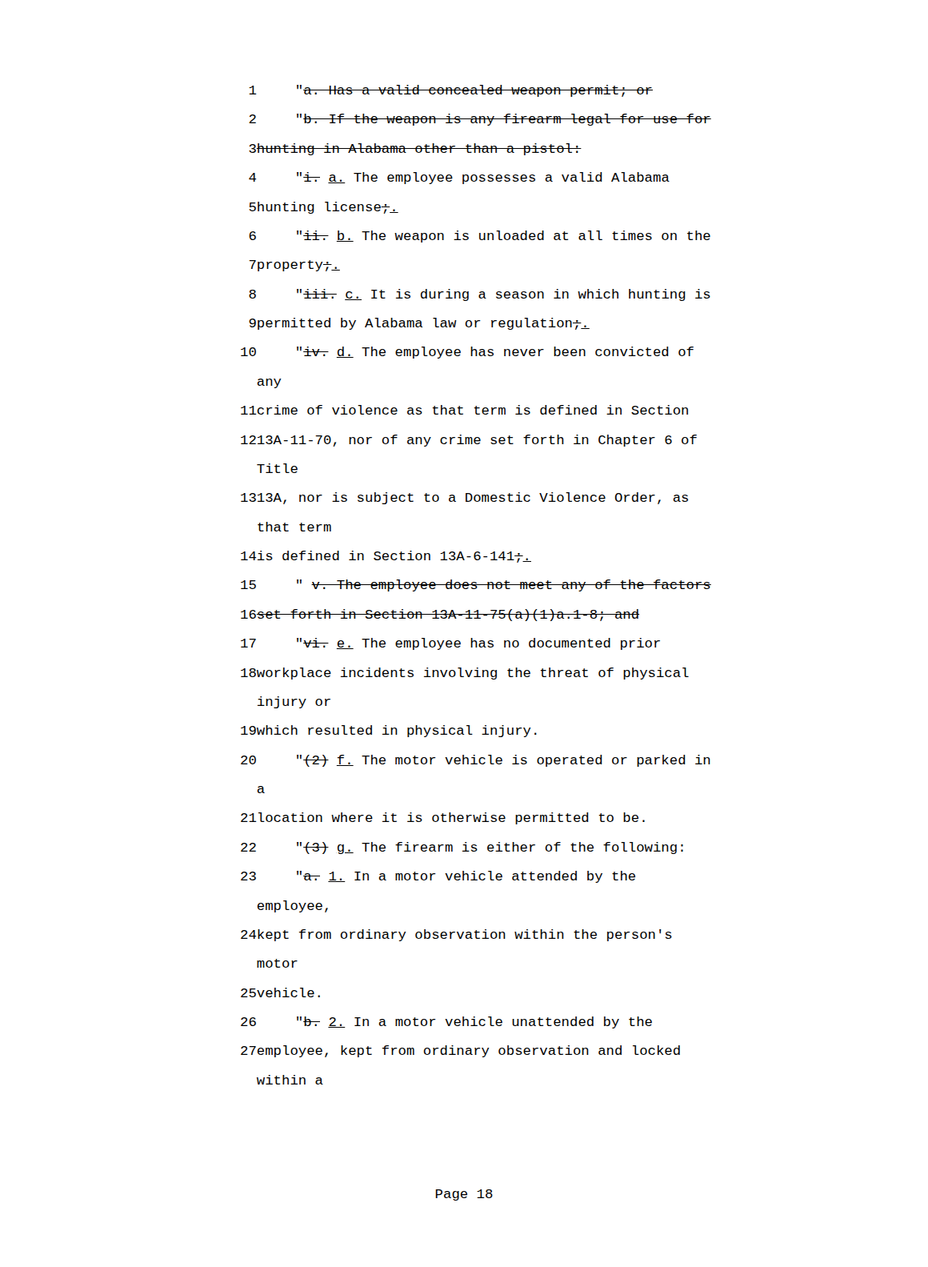| 1 | " a. Has a valid concealed weapon permit; or |
| 2 | " b. If the weapon is any firearm legal for use for |
| 3 | hunting in Alabama other than a pistol: |
| 4 | " i. a. The employee possesses a valid Alabama |
| 5 | hunting license ; . |
| 6 | " ii. b. The weapon is unloaded at all times on the |
| 7 | property ; . |
| 8 | " iii. c. It is during a season in which hunting is |
| 9 | permitted by Alabama law or regulation ; . |
| 10 | " iv. d. The employee has never been convicted of any |
| 11 | crime of violence as that term is defined in Section |
| 12 | 13A-11-70, nor of any crime set forth in Chapter 6 of Title |
| 13 | 13A, nor is subject to a Domestic Violence Order, as that term |
| 14 | is defined in Section 13A-6-141 ; . |
| 15 | " v. The employee does not meet any of the factors |
| 16 | set forth in Section 13A-11-75(a)(1)a.1-8; and |
| 17 | " vi. e. The employee has no documented prior |
| 18 | workplace incidents involving the threat of physical injury or |
| 19 | which resulted in physical injury. |
| 20 | " (2) f. The motor vehicle is operated or parked in a |
| 21 | location where it is otherwise permitted to be. |
| 22 | " (3) g. The firearm is either of the following: |
| 23 | " a. 1. In a motor vehicle attended by the employee, |
| 24 | kept from ordinary observation within the person's motor |
| 25 | vehicle. |
| 26 | " b. 2. In a motor vehicle unattended by the |
| 27 | employee, kept from ordinary observation and locked within a |
Page 18